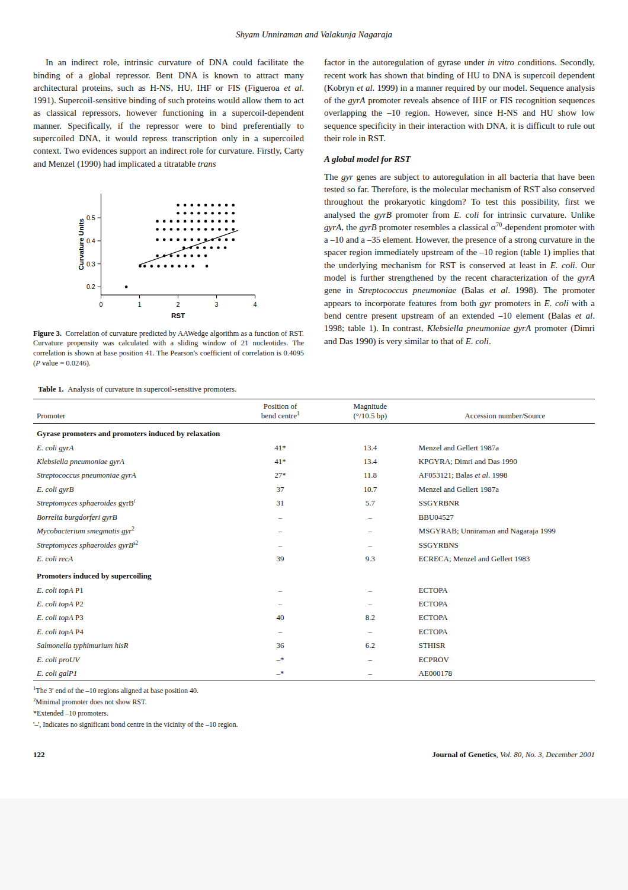Shyam Unniraman and Valakunja Nagaraja
In an indirect role, intrinsic curvature of DNA could facilitate the binding of a global repressor. Bent DNA is known to attract many architectural proteins, such as H-NS, HU, IHF or FIS (Figueroa et al. 1991). Supercoil-sensitive binding of such proteins would allow them to act as classical repressors, however functioning in a supercoil-dependent manner. Specifically, if the repressor were to bind preferentially to supercoiled DNA, it would repress transcription only in a supercoiled context. Two evidences support an indirect role for curvature. Firstly, Carty and Menzel (1990) had implicated a titratable trans
0.2 0.3 0.4 0.5 0 1 2 3 4 RST Curvature Units
Figure 3. Correlation of curvature predicted by AAWedge algorithm as a function of RST. Curvature propensity was calculated with a sliding window of 21 nucleotides. The correlation is shown at base position 41. The Pearson's coefficient of correlation is 0.4095 (P value = 0.0246).
factor in the autoregulation of gyrase under in vitro conditions. Secondly, recent work has shown that binding of HU to DNA is supercoil dependent (Kobryn et al. 1999) in a manner required by our model. Sequence analysis of the gyrA promoter reveals absence of IHF or FIS recognition sequences overlapping the –10 region. However, since H-NS and HU show low sequence specificity in their interaction with DNA, it is difficult to rule out their role in RST.
A global model for RST
The gyr genes are subject to autoregulation in all bacteria that have been tested so far. Therefore, is the molecular mechanism of RST also conserved throughout the prokaryotic kingdom? To test this possibility, first we analysed the gyrB promoter from E. coli for intrinsic curvature. Unlike gyrA, the gyrB promoter resembles a classical σ70-dependent promoter with a –10 and a –35 element. However, the presence of a strong curvature in the spacer region immediately upstream of the –10 region (table 1) implies that the underlying mechanism for RST is conserved at least in E. coli. Our model is further strengthened by the recent characterization of the gyrA gene in Streptococcus pneumoniae (Balas et al. 1998). The promoter appears to incorporate features from both gyr promoters in E. coli with a bend centre present upstream of an extended –10 element (Balas et al. 1998; table 1). In contrast, Klebsiella pneumoniae gyrA promoter (Dimri and Das 1990) is very similar to that of E. coli.
Table 1. Analysis of curvature in supercoil-sensitive promoters.
| Promoter | Position of bend centre 1 | Magnitude (°/10.5 bp) | Accession number/Source |
| --- | --- | --- | --- |
| Gyrase promoters and promoters induced by relaxation |
| E. coli gyrA | 41* | 13.4 | Menzel and Gellert 1987a |
| Klebsiella pneumoniae gyrA | 41* | 13.4 | KPGYRA; Dimri and Das 1990 |
| Streptococcus pneumoniae gyrA | 27* | 11.8 | AF053121; Balas et al . 1998 |
| E. coli gyrB | 37 | 10.7 | Menzel and Gellert 1987a |
| Streptomyces sphaeroides gyrB r | 31 | 5.7 | SSGYRBNR |
| Borrelia burgdorferi gyrB | – | – | BBU04527 |
| Mycobacterium smegmatis gyr 2 | – | – | MSGYRAB; Unniraman and Nagaraja 1999 |
| Streptomyces sphaeroides gyrB s2 | – | – | SSGYRBNS |
| E. coli recA | 39 | 9.3 | ECRECA; Menzel and Gellert 1983 |
| Promoters induced by supercoiling |
| E. coli topA P1 | – | – | ECTOPA |
| E. coli topA P2 | – | – | ECTOPA |
| E. coli topA P3 | 40 | 8.2 | ECTOPA |
| E. coli topA P4 | – | – | ECTOPA |
| Salmonella typhimurium hisR | 36 | 6.2 | STHISR |
| E. coli proUV | –* | – | ECPROV |
| E. coli galP1 | –* | – | AE000178 |
1 The 3′ end of the –10 regions aligned at base position 40.
2 Minimal promoter does not show RST.
*Extended –10 promoters.
'–', Indicates no significant bond centre in the vicinity of the –10 region.
122 Journal of Genetics, Vol. 80, No. 3, December 2001